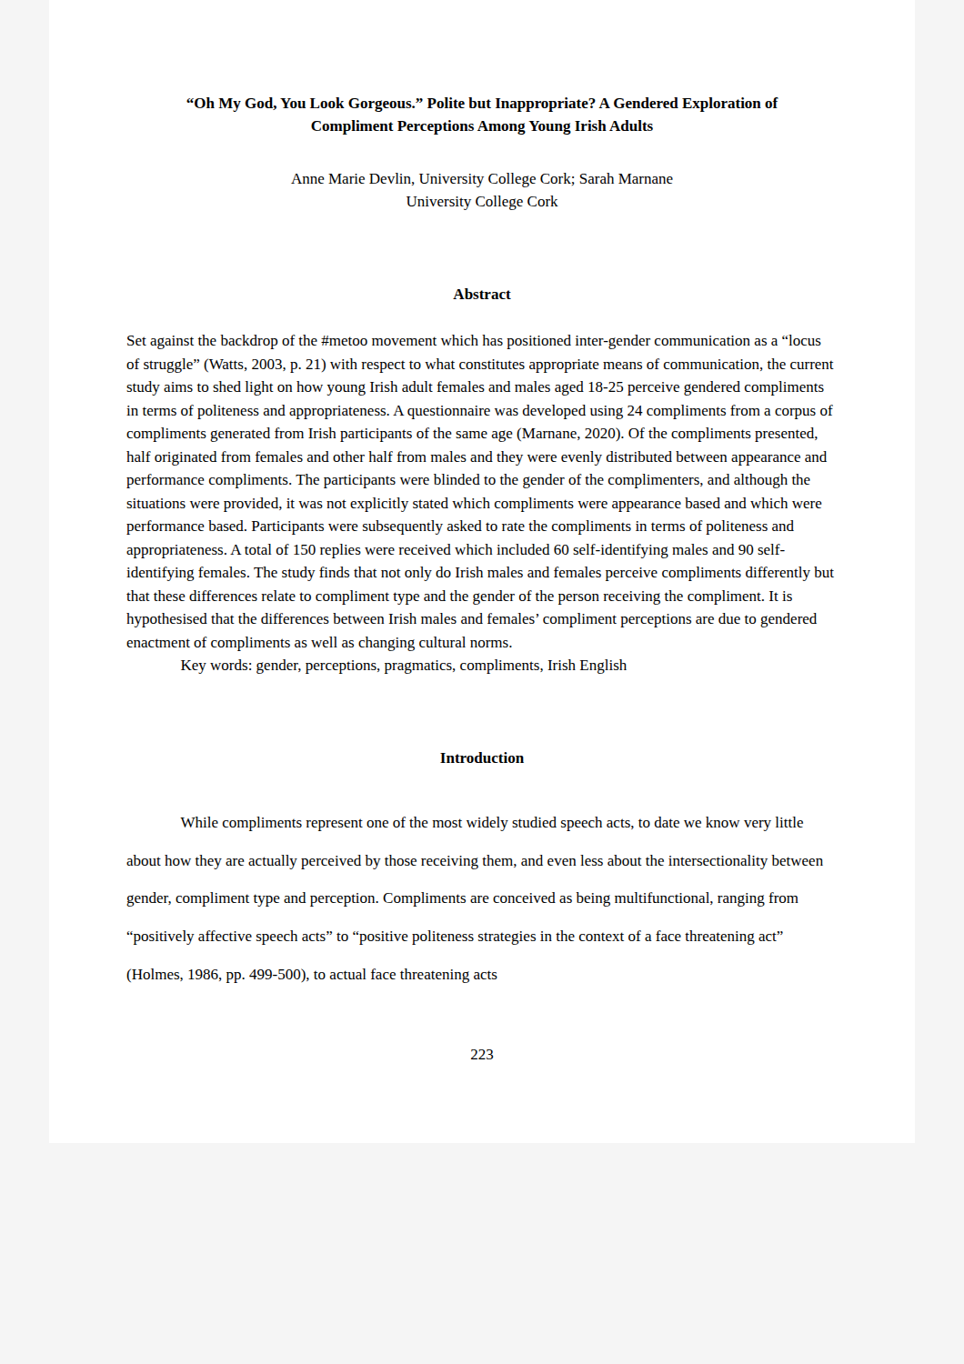“Oh My God, You Look Gorgeous.” Polite but Inappropriate? A Gendered Exploration of Compliment Perceptions Among Young Irish Adults
Anne Marie Devlin, University College Cork; Sarah Marnane
University College Cork
Abstract
Set against the backdrop of the #metoo movement which has positioned inter-gender communication as a “locus of struggle” (Watts, 2003, p. 21) with respect to what constitutes appropriate means of communication, the current study aims to shed light on how young Irish adult females and males aged 18-25 perceive gendered compliments in terms of politeness and appropriateness. A questionnaire was developed using 24 compliments from a corpus of compliments generated from Irish participants of the same age (Marnane, 2020). Of the compliments presented, half originated from females and other half from males and they were evenly distributed between appearance and performance compliments. The participants were blinded to the gender of the complimenters, and although the situations were provided, it was not explicitly stated which compliments were appearance based and which were performance based. Participants were subsequently asked to rate the compliments in terms of politeness and appropriateness. A total of 150 replies were received which included 60 self-identifying males and 90 self-identifying females. The study finds that not only do Irish males and females perceive compliments differently but that these differences relate to compliment type and the gender of the person receiving the compliment. It is hypothesised that the differences between Irish males and females’ compliment perceptions are due to gendered enactment of compliments as well as changing cultural norms.
Key words: gender, perceptions, pragmatics, compliments, Irish English
Introduction
While compliments represent one of the most widely studied speech acts, to date we know very little about how they are actually perceived by those receiving them, and even less about the intersectionality between gender, compliment type and perception. Compliments are conceived as being multifunctional, ranging from “positively affective speech acts” to “positive politeness strategies in the context of a face threatening act” (Holmes, 1986, pp. 499-500), to actual face threatening acts
223